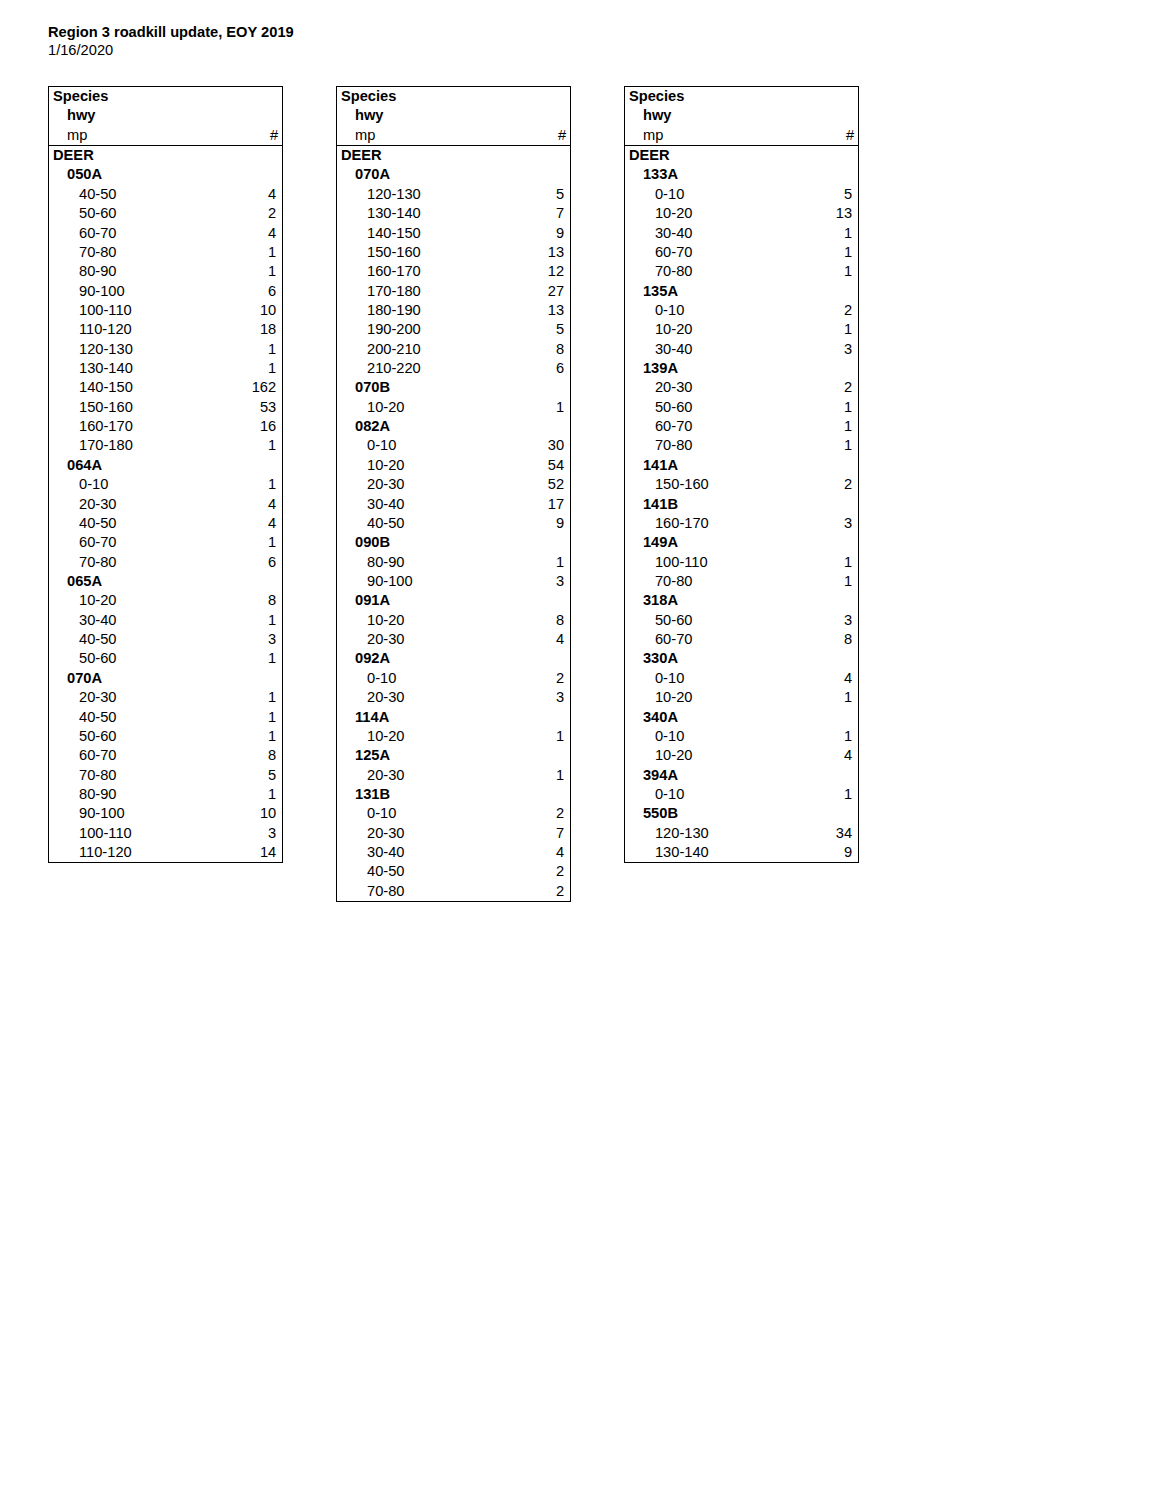Region 3 roadkill update, EOY 2019
1/16/2020
| Species | |
| hwy | |
| mp | # |
| DEER | |
| 050A | |
| 40-50 | 4 |
| 50-60 | 2 |
| 60-70 | 4 |
| 70-80 | 1 |
| 80-90 | 1 |
| 90-100 | 6 |
| 100-110 | 10 |
| 110-120 | 18 |
| 120-130 | 1 |
| 130-140 | 1 |
| 140-150 | 162 |
| 150-160 | 53 |
| 160-170 | 16 |
| 170-180 | 1 |
| 064A | |
| 0-10 | 1 |
| 20-30 | 4 |
| 40-50 | 4 |
| 60-70 | 1 |
| 70-80 | 6 |
| 065A | |
| 10-20 | 8 |
| 30-40 | 1 |
| 40-50 | 3 |
| 50-60 | 1 |
| 070A | |
| 20-30 | 1 |
| 40-50 | 1 |
| 50-60 | 1 |
| 60-70 | 8 |
| 70-80 | 5 |
| 80-90 | 1 |
| 90-100 | 10 |
| 100-110 | 3 |
| 110-120 | 14 |
| Species | |
| hwy | |
| mp | # |
| DEER | |
| 070A | |
| 120-130 | 5 |
| 130-140 | 7 |
| 140-150 | 9 |
| 150-160 | 13 |
| 160-170 | 12 |
| 170-180 | 27 |
| 180-190 | 13 |
| 190-200 | 5 |
| 200-210 | 8 |
| 210-220 | 6 |
| 070B | |
| 10-20 | 1 |
| 082A | |
| 0-10 | 30 |
| 10-20 | 54 |
| 20-30 | 52 |
| 30-40 | 17 |
| 40-50 | 9 |
| 090B | |
| 80-90 | 1 |
| 90-100 | 3 |
| 091A | |
| 10-20 | 8 |
| 20-30 | 4 |
| 092A | |
| 0-10 | 2 |
| 20-30 | 3 |
| 114A | |
| 10-20 | 1 |
| 125A | |
| 20-30 | 1 |
| 131B | |
| 0-10 | 2 |
| 20-30 | 7 |
| 30-40 | 4 |
| 40-50 | 2 |
| 70-80 | 2 |
| Species | |
| hwy | |
| mp | # |
| DEER | |
| 133A | |
| 0-10 | 5 |
| 10-20 | 13 |
| 30-40 | 1 |
| 60-70 | 1 |
| 70-80 | 1 |
| 135A | |
| 0-10 | 2 |
| 10-20 | 1 |
| 30-40 | 3 |
| 139A | |
| 20-30 | 2 |
| 50-60 | 1 |
| 60-70 | 1 |
| 70-80 | 1 |
| 141A | |
| 150-160 | 2 |
| 141B | |
| 160-170 | 3 |
| 149A | |
| 100-110 | 1 |
| 70-80 | 1 |
| 318A | |
| 50-60 | 3 |
| 60-70 | 8 |
| 330A | |
| 0-10 | 4 |
| 10-20 | 1 |
| 340A | |
| 0-10 | 1 |
| 10-20 | 4 |
| 394A | |
| 0-10 | 1 |
| 550B | |
| 120-130 | 34 |
| 130-140 | 9 |